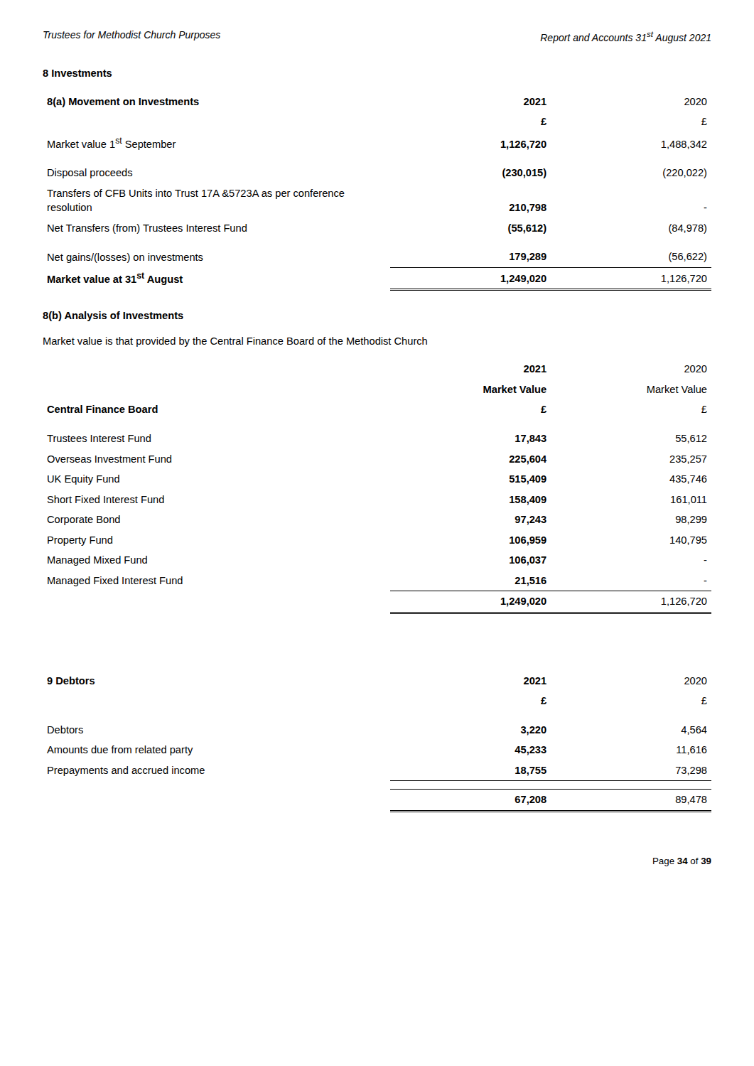Trustees for Methodist Church Purposes Report and Accounts 31st August 2021
8 Investments
| 8(a) Movement on Investments | 2021 | 2020 |
| | £ | £ |
| Market value 1 st September | 1,126,720 | 1,488,342 |
| Disposal proceeds | (230,015) | (220,022) |
| Transfers of CFB Units into Trust 17A &5723A as per conference resolution | 210,798 | - |
| Net Transfers (from) Trustees Interest Fund | (55,612) | (84,978) |
| Net gains/(losses) on investments | 179,289 | (56,622) |
| Market value at 31 st August | 1,249,020 | 1,126,720 |
8(b) Analysis of Investments
Market value is that provided by the Central Finance Board of the Methodist Church
| | 2021 | 2020 |
| | Market Value | Market Value |
| Central Finance Board | £ | £ |
| Trustees Interest Fund | 17,843 | 55,612 |
| Overseas Investment Fund | 225,604 | 235,257 |
| UK Equity Fund | 515,409 | 435,746 |
| Short Fixed Interest Fund | 158,409 | 161,011 |
| Corporate Bond | 97,243 | 98,299 |
| Property Fund | 106,959 | 140,795 |
| Managed Mixed Fund | 106,037 | - |
| Managed Fixed Interest Fund | 21,516 | - |
| | 1,249,020 | 1,126,720 |
| 9 Debtors | 2021 | 2020 |
| | £ | £ |
| Debtors | 3,220 | 4,564 |
| Amounts due from related party | 45,233 | 11,616 |
| Prepayments and accrued income | 18,755 | 73,298 |
| | 67,208 | 89,478 |
Page 34 of 39